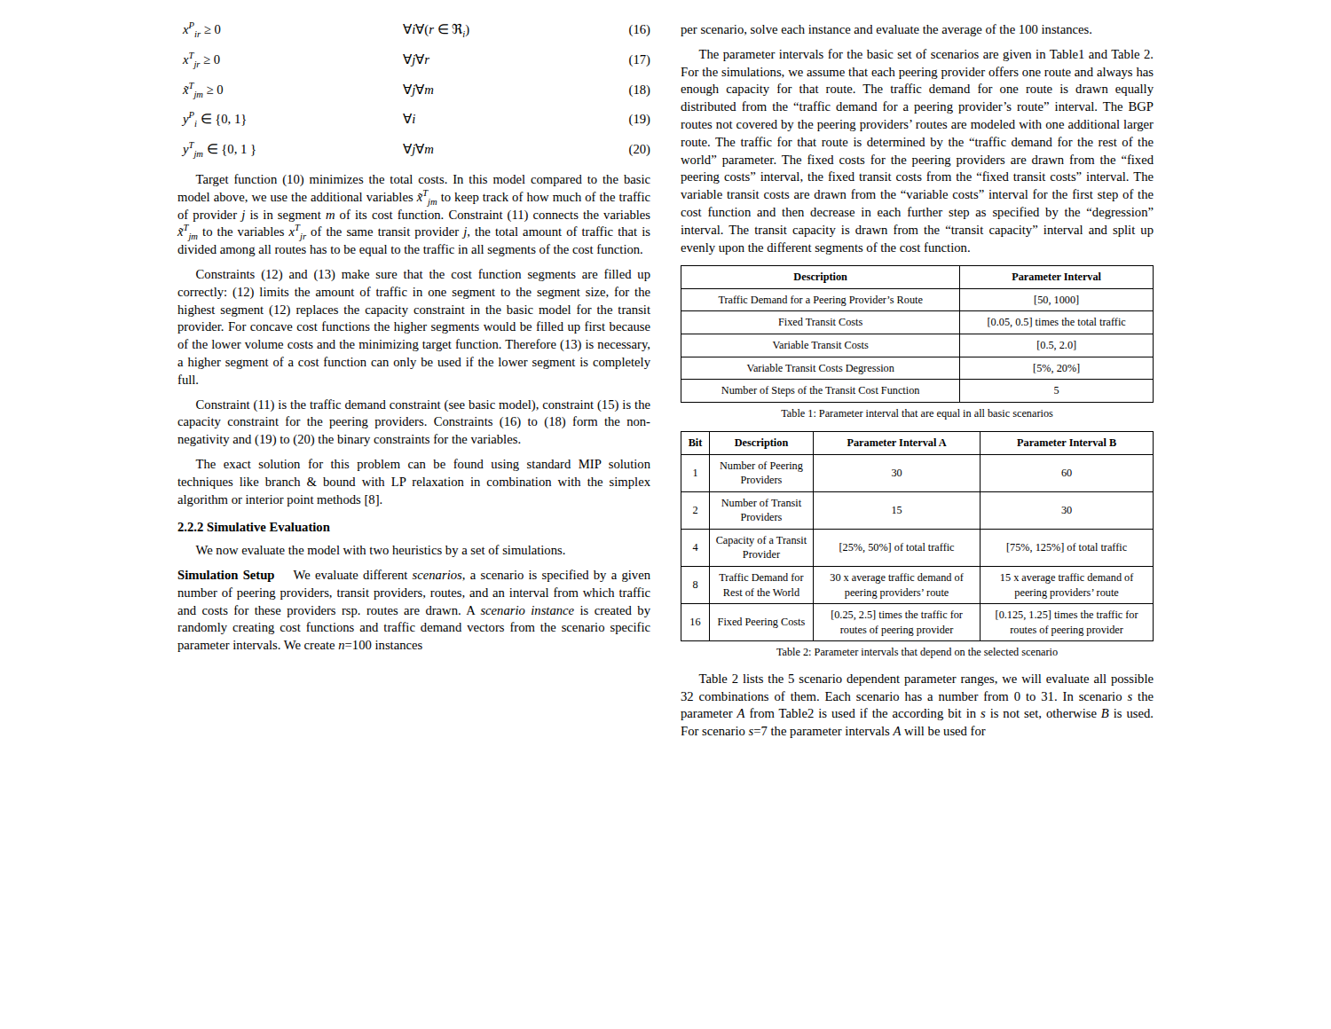xPir ≥ 0
∀i∀(r ∈ ℜi)
(16)
xTjr ≥ 0
∀j∀r
(17)
x̃Tjm ≥ 0
∀j∀m
(18)
yPi ∈ {0, 1}
∀i
(19)
yTjm ∈ {0, 1 }
∀j∀m
(20)
Target function (10) minimizes the total costs. In this model compared to the basic model above, we use the additional variables x̃Tjm to keep track of how much of the traffic of provider j is in segment m of its cost function. Constraint (11) connects the variables x̃Tjm to the variables xTjr of the same transit provider j, the total amount of traffic that is divided among all routes has to be equal to the traffic in all segments of the cost function.
Constraints (12) and (13) make sure that the cost function segments are filled up correctly: (12) limits the amount of traffic in one segment to the segment size, for the highest segment (12) replaces the capacity constraint in the basic model for the transit provider. For concave cost functions the higher segments would be filled up first because of the lower volume costs and the minimizing target function. Therefore (13) is necessary, a higher segment of a cost function can only be used if the lower segment is completely full.
Constraint (11) is the traffic demand constraint (see basic model), constraint (15) is the capacity constraint for the peering providers. Constraints (16) to (18) form the non-negativity and (19) to (20) the binary constraints for the variables.
The exact solution for this problem can be found using standard MIP solution techniques like branch & bound with LP relaxation in combination with the simplex algorithm or interior point methods [8].
2.2.2 Simulative Evaluation
We now evaluate the model with two heuristics by a set of simulations.
Simulation Setup We evaluate different scenarios, a scenario is specified by a given number of peering providers, transit providers, routes, and an interval from which traffic and costs for these providers rsp. routes are drawn. A scenario instance is created by randomly creating cost functions and traffic demand vectors from the scenario specific parameter intervals. We create n=100 instances
per scenario, solve each instance and evaluate the average of the 100 instances.
The parameter intervals for the basic set of scenarios are given in Table1 and Table 2. For the simulations, we assume that each peering provider offers one route and always has enough capacity for that route. The traffic demand for one route is drawn equally distributed from the “traffic demand for a peering provider’s route” interval. The BGP routes not covered by the peering providers’ routes are modeled with one additional larger route. The traffic for that route is determined by the “traffic demand for the rest of the world” parameter. The fixed costs for the peering providers are drawn from the “fixed peering costs” interval, the fixed transit costs from the “fixed transit costs” interval. The variable transit costs are drawn from the “variable costs” interval for the first step of the cost function and then decrease in each further step as specified by the “degression” interval. The transit capacity is drawn from the “transit capacity” interval and split up evenly upon the different segments of the cost function.
| Description | Parameter Interval |
| --- | --- |
| Traffic Demand for a Peering Provider’s Route | [50, 1000] |
| Fixed Transit Costs | [0.05, 0.5] times the total traffic |
| Variable Transit Costs | [0.5, 2.0] |
| Variable Transit Costs Degression | [5%, 20%] |
| Number of Steps of the Transit Cost Function | 5 |
Table 1: Parameter interval that are equal in all basic scenarios
| Bit | Description | Parameter Interval A | Parameter Interval B |
| --- | --- | --- | --- |
| 1 | Number of Peering Providers | 30 | 60 |
| 2 | Number of Transit Providers | 15 | 30 |
| 4 | Capacity of a Transit Provider | [25%, 50%] of total traffic | [75%, 125%] of total traffic |
| 8 | Traffic Demand for Rest of the World | 30 x average traffic demand of peering providers’ route | 15 x average traffic demand of peering providers’ route |
| 16 | Fixed Peering Costs | [0.25, 2.5] times the traffic for routes of peering provider | [0.125, 1.25] times the traffic for routes of peering provider |
Table 2: Parameter intervals that depend on the selected scenario
Table 2 lists the 5 scenario dependent parameter ranges, we will evaluate all possible 32 combinations of them. Each scenario has a number from 0 to 31. In scenario s the parameter A from Table2 is used if the according bit in s is not set, otherwise B is used. For scenario s=7 the parameter intervals A will be used for